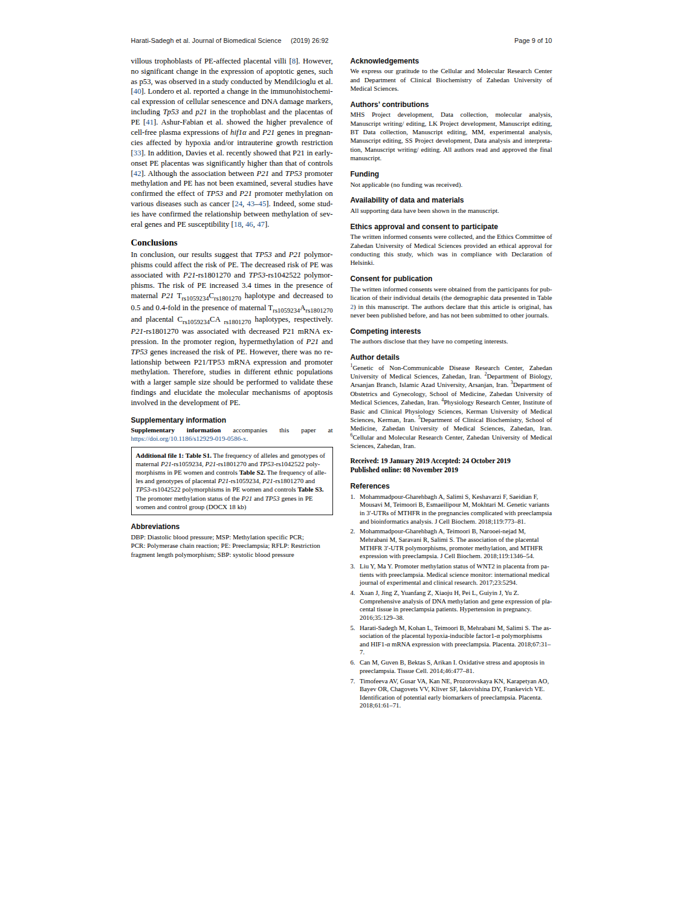Harati-Sadegh et al. Journal of Biomedical Science (2019) 26:92
Page 9 of 10
villous trophoblasts of PE-affected placental villi [8]. However, no significant change in the expression of apoptotic genes, such as p53, was observed in a study conducted by Mendilcioglu et al. [40]. Londero et al. reported a change in the immunohistochemical expression of cellular senescence and DNA damage markers, including Tp53 and p21 in the trophoblast and the placentas of PE [41]. Ashur-Fabian et al. showed the higher prevalence of cell-free plasma expressions of hif1α and P21 genes in pregnancies affected by hypoxia and/or intrauterine growth restriction [33]. In addition, Davies et al. recently showed that P21 in early-onset PE placentas was significantly higher than that of controls [42]. Although the association between P21 and TP53 promoter methylation and PE has not been examined, several studies have confirmed the effect of TP53 and P21 promoter methylation on various diseases such as cancer [24, 43–45]. Indeed, some studies have confirmed the relationship between methylation of several genes and PE susceptibility [18, 46, 47].
Conclusions
In conclusion, our results suggest that TP53 and P21 polymorphisms could affect the risk of PE. The decreased risk of PE was associated with P21-rs1801270 and TP53-rs1042522 polymorphisms. The risk of PE increased 3.4 times in the presence of maternal P21 Trs1059234Crs1801270 haplotype and decreased to 0.5 and 0.4-fold in the presence of maternal Trs1059234Ars1801270 and placental Crs1059234CA rs1801270 haplotypes, respectively. P21-rs1801270 was associated with decreased P21 mRNA expression. In the promoter region, hypermethylation of P21 and TP53 genes increased the risk of PE. However, there was no relationship between P21/TP53 mRNA expression and promoter methylation. Therefore, studies in different ethnic populations with a larger sample size should be performed to validate these findings and elucidate the molecular mechanisms of apoptosis involved in the development of PE.
Supplementary information
Supplementary information accompanies this paper at https://doi.org/10.1186/s12929-019-0586-x.
Additional file 1: Table S1. The frequency of alleles and genotypes of maternal P21-rs1059234, P21-rs1801270 and TP53-rs1042522 polymorphisms in PE women and controls Table S2. The frequency of alleles and genotypes of placental P21-rs1059234, P21-rs1801270 and TP53-rs1042522 polymorphisms in PE women and controls Table S3. The promoter methylation status of the P21 and TP53 genes in PE women and control group (DOCX 18 kb)
Abbreviations
DBP: Diastolic blood pressure; MSP: Methylation specific PCR;
PCR: Polymerase chain reaction; PE: Preeclampsia; RFLP: Restriction fragment length polymorphism; SBP: systolic blood pressure
Acknowledgements
We express our gratitude to the Cellular and Molecular Research Center and Department of Clinical Biochemistry of Zahedan University of Medical Sciences.
Authors’ contributions
MHS Project development, Data collection, molecular analysis, Manuscript writing/ editing, LK Project development, Manuscript editing, BT Data collection, Manuscript editing, MM, experimental analysis, Manuscript editing, SS Project development, Data analysis and interpretation, Manuscript writing/ editing. All authors read and approved the final manuscript.
Funding
Not applicable (no funding was received).
Availability of data and materials
All supporting data have been shown in the manuscript.
Ethics approval and consent to participate
The written informed consents were collected, and the Ethics Committee of Zahedan University of Medical Sciences provided an ethical approval for conducting this study, which was in compliance with Declaration of Helsinki.
Consent for publication
The written informed consents were obtained from the participants for publication of their individual details (the demographic data presented in Table 2) in this manuscript. The authors declare that this article is original, has never been published before, and has not been submitted to other journals.
Competing interests
The authors disclose that they have no competing interests.
Author details
1Genetic of Non-Communicable Disease Research Center, Zahedan University of Medical Sciences, Zahedan, Iran. 2Department of Biology, Arsanjan Branch, Islamic Azad University, Arsanjan, Iran. 3Department of Obstetrics and Gynecology, School of Medicine, Zahedan University of Medical Sciences, Zahedan, Iran. 4Physiology Research Center, Institute of Basic and Clinical Physiology Sciences, Kerman University of Medical Sciences, Kerman, Iran. 5Department of Clinical Biochemistry, School of Medicine, Zahedan University of Medical Sciences, Zahedan, Iran. 6Cellular and Molecular Research Center, Zahedan University of Medical Sciences, Zahedan, Iran.
Received: 19 January 2019 Accepted: 24 October 2019Published online: 08 November 2019
References
Mohammadpour-Gharehbagh A, Salimi S, Keshavarzi F, Saeidian F, Mousavi M, Teimoori B, Esmaeilipour M, Mokhtari M. Genetic variants in 3′-UTRs of MTHFR in the pregnancies complicated with preeclampsia and bioinformatics analysis. J Cell Biochem. 2018;119:773–81.
Mohammadpour-Gharehbagh A, Teimoori B, Narooei-nejad M, Mehrabani M, Saravani R, Salimi S. The association of the placental MTHFR 3′-UTR polymorphisms, promoter methylation, and MTHFR expression with preeclampsia. J Cell Biochem. 2018;119:1346–54.
Liu Y, Ma Y. Promoter methylation status of WNT2 in placenta from patients with preeclampsia. Medical science monitor: international medical journal of experimental and clinical research. 2017;23:5294.
Xuan J, Jing Z, Yuanfang Z, Xiaoju H, Pei L, Guiyin J, Yu Z. Comprehensive analysis of DNA methylation and gene expression of placental tissue in preeclampsia patients. Hypertension in pregnancy. 2016;35:129–38.
Harati-Sadegh M, Kohan L, Teimoori B, Mehrabani M, Salimi S. The association of the placental hypoxia-inducible factor1-α polymorphisms and HIF1-α mRNA expression with preeclampsia. Placenta. 2018;67:31–7.
Can M, Guven B, Bektas S, Arikan I. Oxidative stress and apoptosis in preeclampsia. Tissue Cell. 2014;46:477–81.
Timofeeva AV, Gusar VA, Kan NE, Prozorovskaya KN, Karapetyan AO, Bayev OR, Chagovets VV, Kliver SF, Iakovishina DY, Frankevich VE. Identification of potential early biomarkers of preeclampsia. Placenta. 2018;61:61–71.